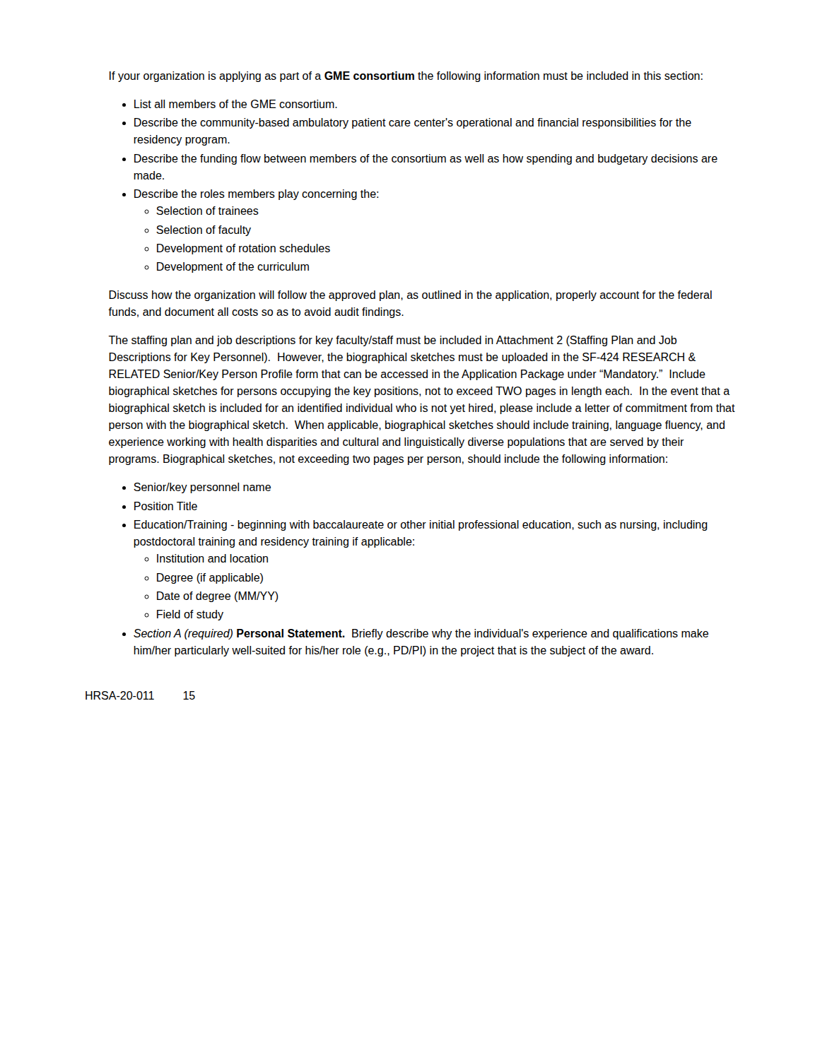If your organization is applying as part of a GME consortium the following information must be included in this section:
List all members of the GME consortium.
Describe the community-based ambulatory patient care center's operational and financial responsibilities for the residency program.
Describe the funding flow between members of the consortium as well as how spending and budgetary decisions are made.
Describe the roles members play concerning the:
Selection of trainees
Selection of faculty
Development of rotation schedules
Development of the curriculum
Discuss how the organization will follow the approved plan, as outlined in the application, properly account for the federal funds, and document all costs so as to avoid audit findings.
The staffing plan and job descriptions for key faculty/staff must be included in Attachment 2 (Staffing Plan and Job Descriptions for Key Personnel). However, the biographical sketches must be uploaded in the SF-424 RESEARCH & RELATED Senior/Key Person Profile form that can be accessed in the Application Package under “Mandatory.” Include biographical sketches for persons occupying the key positions, not to exceed TWO pages in length each. In the event that a biographical sketch is included for an identified individual who is not yet hired, please include a letter of commitment from that person with the biographical sketch. When applicable, biographical sketches should include training, language fluency, and experience working with health disparities and cultural and linguistically diverse populations that are served by their programs. Biographical sketches, not exceeding two pages per person, should include the following information:
Senior/key personnel name
Position Title
Education/Training - beginning with baccalaureate or other initial professional education, such as nursing, including postdoctoral training and residency training if applicable:
Institution and location
Degree (if applicable)
Date of degree (MM/YY)
Field of study
Section A (required) Personal Statement. Briefly describe why the individual's experience and qualifications make him/her particularly well-suited for his/her role (e.g., PD/PI) in the project that is the subject of the award.
HRSA-20-01115